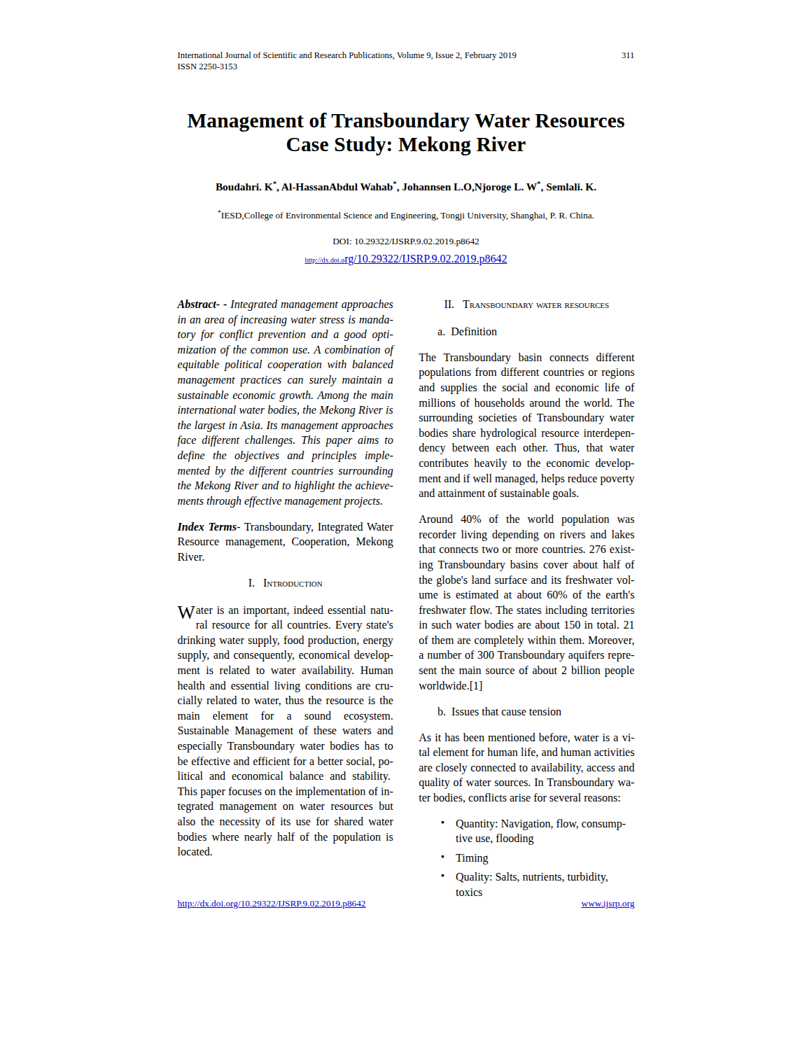International Journal of Scientific and Research Publications, Volume 9, Issue 2, February 2019
ISSN 2250-3153 311
Management of Transboundary Water Resources Case Study: Mekong River
Boudahri. K*, Al-HassanAbdul Wahab*, Johannsen L.O,Njoroge L. W*, Semlali. K.
*IESD,College of Environmental Science and Engineering, Tongji University, Shanghai, P. R. China.
DOI: 10.29322/IJSRP.9.02.2019.p8642
http://dx.doi.o rg/10.29322/IJSRP.9.02.2019.p8642
Abstract- - Integrated management approaches in an area of increasing water stress is mandatory for conflict prevention and a good optimization of the common use. A combination of equitable political cooperation with balanced management practices can surely maintain a sustainable economic growth. Among the main international water bodies, the Mekong River is the largest in Asia. Its management approaches face different challenges. This paper aims to define the objectives and principles implemented by the different countries surrounding the Mekong River and to highlight the achievements through effective management projects.
Index Terms- Transboundary, Integrated Water Resource management, Cooperation, Mekong River.
I. Introduction
Water is an important, indeed essential natural resource for all countries. Every state's drinking water supply, food production, energy supply, and consequently, economical development is related to water availability. Human health and essential living conditions are crucially related to water, thus the resource is the main element for a sound ecosystem. Sustainable Management of these waters and especially Transboundary water bodies has to be effective and efficient for a better social, political and economical balance and stability. This paper focuses on the implementation of integrated management on water resources but also the necessity of its use for shared water bodies where nearly half of the population is located.
II. Transboundary water resources
a. Definition
The Transboundary basin connects different populations from different countries or regions and supplies the social and economic life of millions of households around the world. The surrounding societies of Transboundary water bodies share hydrological resource interdependency between each other. Thus, that water contributes heavily to the economic development and if well managed, helps reduce poverty and attainment of sustainable goals.
Around 40% of the world population was recorder living depending on rivers and lakes that connects two or more countries. 276 existing Transboundary basins cover about half of the globe's land surface and its freshwater volume is estimated at about 60% of the earth's freshwater flow. The states including territories in such water bodies are about 150 in total. 21 of them are completely within them. Moreover, a number of 300 Transboundary aquifers represent the main source of about 2 billion people worldwide.[1]
b. Issues that cause tension
As it has been mentioned before, water is a vital element for human life, and human activities are closely connected to availability, access and quality of water sources. In Transboundary water bodies, conflicts arise for several reasons:
Quantity: Navigation, flow, consumptive use, flooding
Timing
Quality: Salts, nutrients, turbidity, toxics
http://dx.doi.org/10.29322/IJSRP.9.02.2019.p8642 www.ijsrp.org